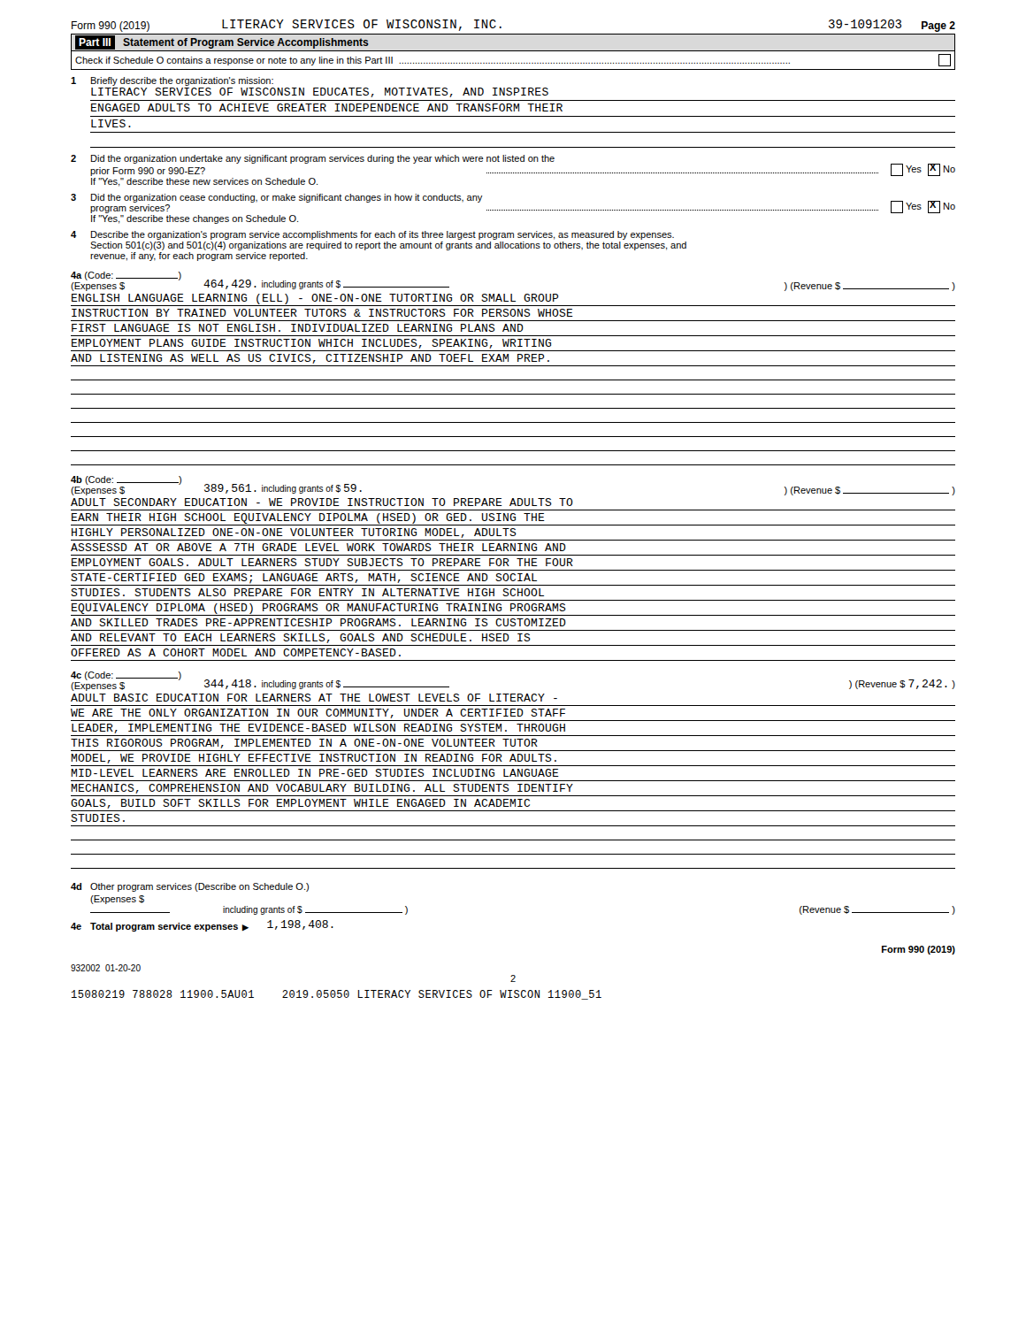Form 990 (2019)
LITERACY SERVICES OF WISCONSIN, INC.
39-1091203
Page 2
Part III Statement of Program Service Accomplishments
Check if Schedule O contains a response or note to any line in this Part III .................................................................................................................................................
1
Briefly describe the organization's mission:
LITERACY SERVICES OF WISCONSIN EDUCATES, MOTIVATES, AND INSPIRES
ENGAGED ADULTS TO ACHIEVE GREATER INDEPENDENCE AND TRANSFORM THEIR
LIVES.
2
Did the organization undertake any significant program services during the year which were not listed on the
prior Form 990 or 990-EZ? Yes No
If "Yes," describe these new services on Schedule O.
3
Did the organization cease conducting, or make significant changes in how it conducts, any program services? Yes No
If "Yes," describe these changes on Schedule O.
4
Describe the organization's program service accomplishments for each of its three largest program services, as measured by expenses.
Section 501(c)(3) and 501(c)(4) organizations are required to report the amount of grants and allocations to others, the total expenses, and
revenue, if any, for each program service reported.
4a (Code: ) (Expenses $
464,429. including grants of $
) (Revenue $ )
ENGLISH LANGUAGE LEARNING (ELL) - ONE-ON-ONE TUTORTING OR SMALL GROUP
INSTRUCTION BY TRAINED VOLUNTEER TUTORS & INSTRUCTORS FOR PERSONS WHOSE
FIRST LANGUAGE IS NOT ENGLISH. INDIVIDUALIZED LEARNING PLANS AND
EMPLOYMENT PLANS GUIDE INSTRUCTION WHICH INCLUDES, SPEAKING, WRITING
AND LISTENING AS WELL AS US CIVICS, CITIZENSHIP AND TOEFL EXAM PREP.
4b (Code: ) (Expenses $
389,561. including grants of $ 59.
) (Revenue $ )
ADULT SECONDARY EDUCATION - WE PROVIDE INSTRUCTION TO PREPARE ADULTS TO
EARN THEIR HIGH SCHOOL EQUIVALENCY DIPOLMA (HSED) OR GED. USING THE
HIGHLY PERSONALIZED ONE-ON-ONE VOLUNTEER TUTORING MODEL, ADULTS
ASSSESSD AT OR ABOVE A 7TH GRADE LEVEL WORK TOWARDS THEIR LEARNING AND
EMPLOYMENT GOALS. ADULT LEARNERS STUDY SUBJECTS TO PREPARE FOR THE FOUR
STATE-CERTIFIED GED EXAMS; LANGUAGE ARTS, MATH, SCIENCE AND SOCIAL
STUDIES. STUDENTS ALSO PREPARE FOR ENTRY IN ALTERNATIVE HIGH SCHOOL
EQUIVALENCY DIPLOMA (HSED) PROGRAMS OR MANUFACTURING TRAINING PROGRAMS
AND SKILLED TRADES PRE-APPRENTICESHIP PROGRAMS. LEARNING IS CUSTOMIZED
AND RELEVANT TO EACH LEARNERS SKILLS, GOALS AND SCHEDULE. HSED IS
OFFERED AS A COHORT MODEL AND COMPETENCY-BASED.
4c (Code: ) (Expenses $
344,418. including grants of $
) (Revenue $ 7,242. )
ADULT BASIC EDUCATION FOR LEARNERS AT THE LOWEST LEVELS OF LITERACY -
WE ARE THE ONLY ORGANIZATION IN OUR COMMUNITY, UNDER A CERTIFIED STAFF
LEADER, IMPLEMENTING THE EVIDENCE-BASED WILSON READING SYSTEM. THROUGH
THIS RIGOROUS PROGRAM, IMPLEMENTED IN A ONE-ON-ONE VOLUNTEER TUTOR
MODEL, WE PROVIDE HIGHLY EFFECTIVE INSTRUCTION IN READING FOR ADULTS.
MID-LEVEL LEARNERS ARE ENROLLED IN PRE-GED STUDIES INCLUDING LANGUAGE
MECHANICS, COMPREHENSION AND VOCABULARY BUILDING. ALL STUDENTS IDENTIFY
GOALS, BUILD SOFT SKILLS FOR EMPLOYMENT WHILE ENGAGED IN ACADEMIC
STUDIES.
4d
Other program services (Describe on Schedule O.)
(Expenses $
including grants of $ )
(Revenue $ )
4e
Total program service expenses
1,198,408.
Form 990 (2019)
932002 01-20-20
2
15080219 788028 11900.5AU01 2019.05050 LITERACY SERVICES OF WISCON 11900_51